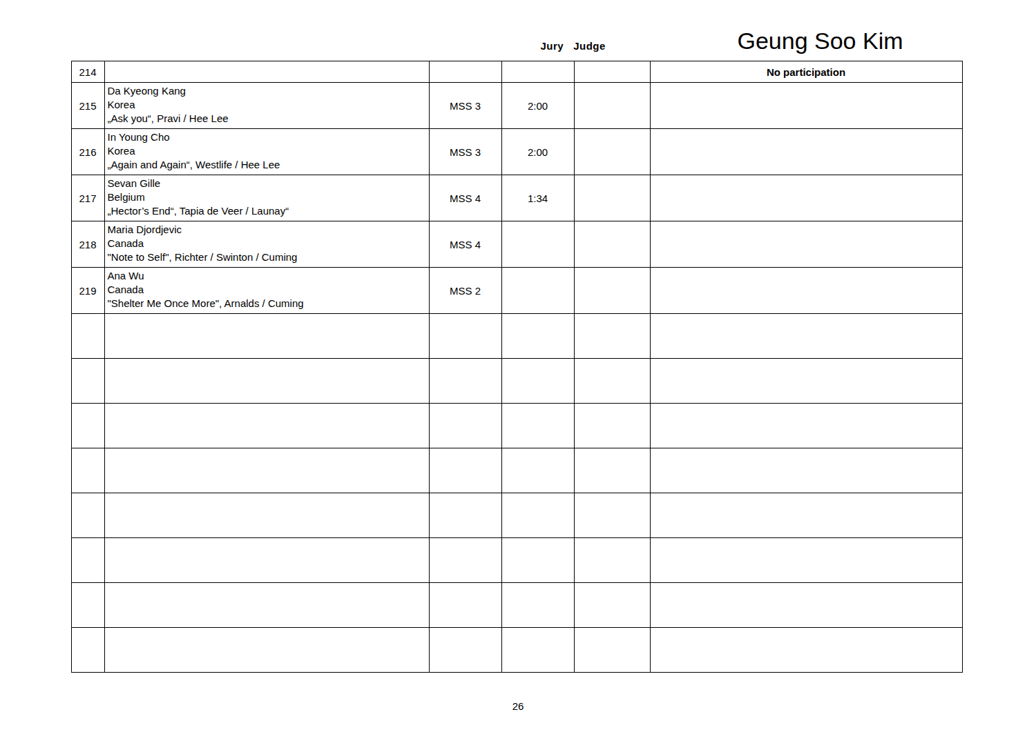Jury Judge
Geung Soo Kim
| 214 | | | | | No participation |
| 215 | Da Kyeong Kang Korea „Ask you“, Pravi / Hee Lee | MSS 3 | 2:00 | | |
| 216 | In Young Cho Korea „Again and Again“, Westlife / Hee Lee | MSS 3 | 2:00 | | |
| 217 | Sevan Gille Belgium „Hector’s End“, Tapia de Veer / Launay“ | MSS 4 | 1:34 | | |
| 218 | Maria Djordjevic Canada "Note to Self", Richter / Swinton / Cuming | MSS 4 | | | |
| 219 | Ana Wu Canada "Shelter Me Once More", Arnalds / Cuming | MSS 2 | | | |
26